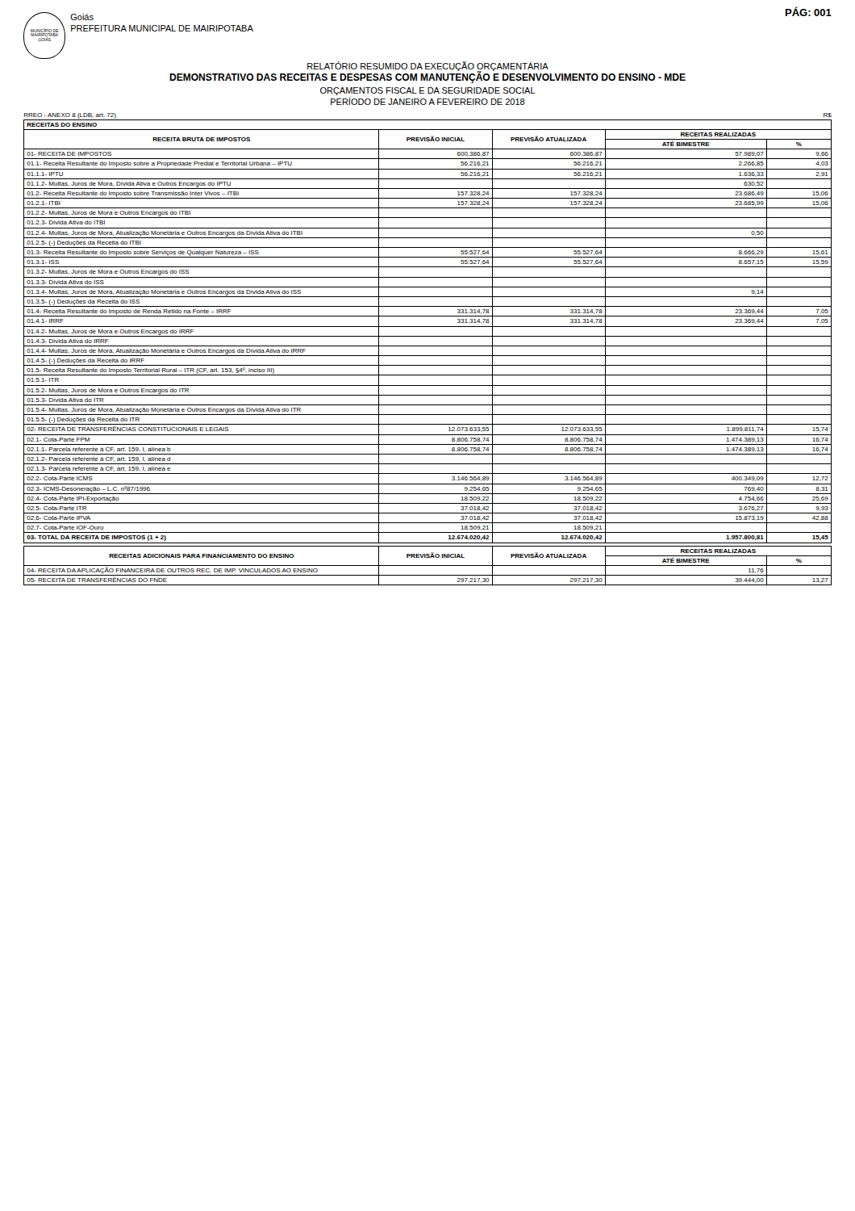PÁG: 001
MUNICÍPIO DE MAIRIPOTABA
GOIÁS
Goiás
PREFEITURA MUNICIPAL DE MAIRIPOTABA
RELATÓRIO RESUMIDO DA EXECUÇÃO ORÇAMENTÁRIA
DEMONSTRATIVO DAS RECEITAS E DESPESAS COM MANUTENÇÃO E DESENVOLVIMENTO DO ENSINO - MDE
ORÇAMENTOS FISCAL E DA SEGURIDADE SOCIAL
PERÍODO DE JANEIRO A FEVEREIRO DE 2018
RREO - ANEXO 8 (LDB, art. 72)
R$
| RECEITAS DO ENSINO |
| --- |
| RECEITA BRUTA DE IMPOSTOS | PREVISÃO INICIAL | PREVISÃO ATUALIZADA | RECEITAS REALIZADAS |
| ATÉ BIMESTRE | % |
| 01- RECEITA DE IMPOSTOS | 600.386,87 | 600.386,87 | 57.989,07 | 9,66 |
| 01.1- Receita Resultante do Imposto sobre a Propriedade Predial e Territorial Urbana – IPTU | 56.216,21 | 56.216,21 | 2.266,85 | 4,03 |
| 01.1.1- IPTU | 56.216,21 | 56.216,21 | 1.636,33 | 2,91 |
| 01.1.2- Multas, Juros de Mora, Dívida Ativa e Outros Encargos do IPTU | | | 630,52 | |
| 01.2- Receita Resultante do Imposto sobre Transmissão Inter Vivos – ITBI | 157.328,24 | 157.328,24 | 23.686,49 | 15,06 |
| 01.2.1- ITBI | 157.328,24 | 157.328,24 | 23.685,99 | 15,06 |
| 01.2.2- Multas, Juros de Mora e Outros Encargos do ITBI | | | | |
| 01.2.3- Dívida Ativa do ITBI | | | | |
| 01.2.4- Multas, Juros de Mora, Atualização Monetária e Outros Encargos da Dívida Ativa do ITBI | | | 0,50 | |
| 01.2.5- (-) Deduções da Receita do ITBI | | | | |
| 01.3- Receita Resultante do Imposto sobre Serviços de Qualquer Natureza – ISS | 55.527,64 | 55.527,64 | 8.666,29 | 15,61 |
| 01.3.1- ISS | 55.527,64 | 55.527,64 | 8.657,15 | 15,59 |
| 01.3.2- Multas, Juros de Mora e Outros Encargos do ISS | | | | |
| 01.3.3- Dívida Ativa do ISS | | | | |
| 01.3.4- Multas, Juros de Mora, Atualização Monetária e Outros Encargos da Dívida Ativa do ISS | | | 9,14 | |
| 01.3.5- (-) Deduções da Receita do ISS | | | | |
| 01.4- Receita Resultante do Imposto de Renda Retido na Fonte – IRRF | 331.314,78 | 331.314,78 | 23.369,44 | 7,05 |
| 01.4.1- IRRF | 331.314,78 | 331.314,78 | 23.369,44 | 7,05 |
| 01.4.2- Multas, Juros de Mora e Outros Encargos do IRRF | | | | |
| 01.4.3- Dívida Ativa do IRRF | | | | |
| 01.4.4- Multas, Juros de Mora, Atualização Monetária e Outros Encargos da Dívida Ativa do IRRF | | | | |
| 01.4.5- (-) Deduções da Receita do IRRF | | | | |
| 01.5- Receita Resultante do Imposto Territorial Rural – ITR (CF, art. 153, §4º, inciso III) | | | | |
| 01.5.1- ITR | | | | |
| 01.5.2- Multas, Juros de Mora e Outros Encargos do ITR | | | | |
| 01.5.3- Dívida Ativa do ITR | | | | |
| 01.5.4- Multas, Juros de Mora, Atualização Monetária e Outros Encargos da Dívida Ativa do ITR | | | | |
| 01.5.5- (-) Deduções da Receita do ITR | | | | |
| 02- RECEITA DE TRANSFERÊNCIAS CONSTITUCIONAIS E LEGAIS | 12.073.633,55 | 12.073.633,55 | 1.899.811,74 | 15,74 |
| 02.1- Cota-Parte FPM | 8.806.758,74 | 8.806.758,74 | 1.474.389,13 | 16,74 |
| 02.1.1- Parcela referente à CF, art. 159, I, alínea b | 8.806.758,74 | 8.806.758,74 | 1.474.389,13 | 16,74 |
| 02.1.2- Parcela referente à CF, art. 159, I, alínea d | | | | |
| 02.1.3- Parcela referente à CF, art. 159, I, alínea e | | | | |
| 02.2- Cota-Parte ICMS | 3.146.564,89 | 3.146.564,89 | 400.349,09 | 12,72 |
| 02.3- ICMS-Desoneração – L.C. nº87/1996 | 9.254,65 | 9.254,65 | 769,40 | 8,31 |
| 02.4- Cota-Parte IPI-Exportação | 18.509,22 | 18.509,22 | 4.754,66 | 25,69 |
| 02.5- Cota-Parte ITR | 37.018,42 | 37.018,42 | 3.676,27 | 9,93 |
| 02.6- Cota-Parte IPVA | 37.018,42 | 37.018,42 | 15.873,19 | 42,88 |
| 02.7- Cota-Parte IOF-Ouro | 18.509,21 | 18.509,21 | | |
| 03- TOTAL DA RECEITA DE IMPOSTOS (1 + 2) | 12.674.020,42 | 12.674.020,42 | 1.957.800,81 | 15,45 |
| RECEITAS ADICIONAIS PARA FINANCIAMENTO DO ENSINO | PREVISÃO INICIAL | PREVISÃO ATUALIZADA | RECEITAS REALIZADAS |
| --- | --- | --- | --- |
| ATÉ BIMESTRE | % |
| 04- RECEITA DA APLICAÇÃO FINANCEIRA DE OUTROS REC. DE IMP. VINCULADOS AO ENSINO | | | 11,76 | |
| 05- RECEITA DE TRANSFERÊNCIAS DO FNDE | 297.217,30 | 297.217,30 | 39.444,00 | 13,27 |